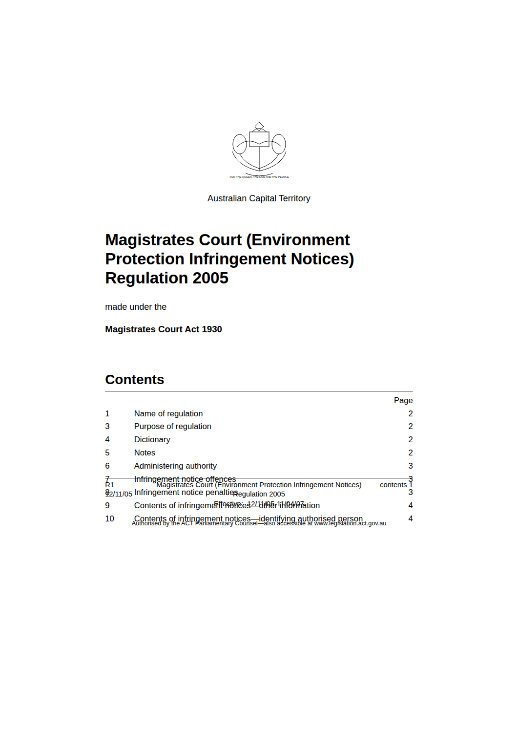Australian Capital Territory
Magistrates Court (Environment Protection Infringement Notices) Regulation 2005
made under the
Magistrates Court Act 1930
Contents
| | | Page |
| 1 | Name of regulation | 2 |
| 3 | Purpose of regulation | 2 |
| 4 | Dictionary | 2 |
| 5 | Notes | 2 |
| 6 | Administering authority | 3 |
| 7 | Infringement notice offences | 3 |
| 8 | Infringement notice penalties | 3 |
| 9 | Contents of infringement notices—other information | 4 |
| 10 | Contents of infringement notices—identifying authorised person | 4 |
R1
12/11/05
Magistrates Court (Environment Protection Infringement Notices) Regulation 2005
contents 1
Effective: 12/11/05-11/04/07
Authorised by the ACT Parliamentary Counsel—also accessible at www.legislation.act.gov.au